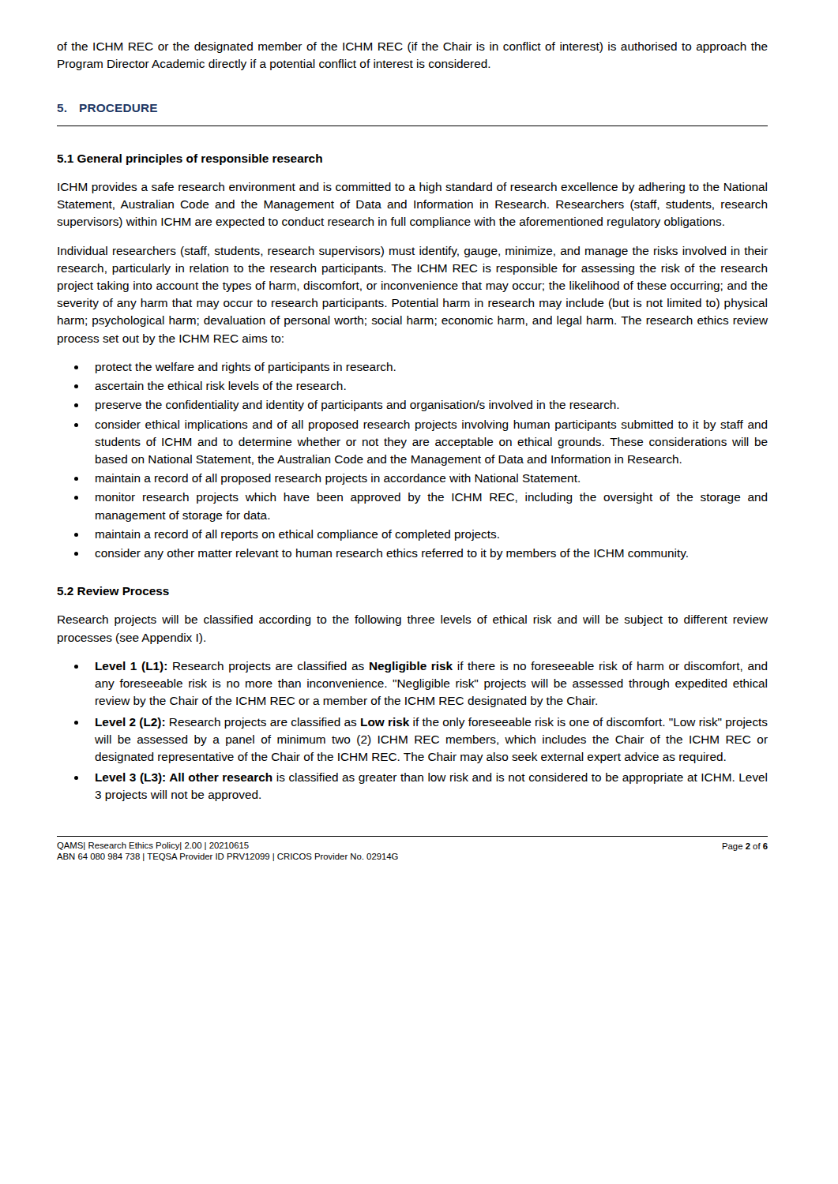of the ICHM REC or the designated member of the ICHM REC (if the Chair is in conflict of interest) is authorised to approach the Program Director Academic directly if a potential conflict of interest is considered.
5. PROCEDURE
5.1 General principles of responsible research
ICHM provides a safe research environment and is committed to a high standard of research excellence by adhering to the National Statement, Australian Code and the Management of Data and Information in Research. Researchers (staff, students, research supervisors) within ICHM are expected to conduct research in full compliance with the aforementioned regulatory obligations.
Individual researchers (staff, students, research supervisors) must identify, gauge, minimize, and manage the risks involved in their research, particularly in relation to the research participants. The ICHM REC is responsible for assessing the risk of the research project taking into account the types of harm, discomfort, or inconvenience that may occur; the likelihood of these occurring; and the severity of any harm that may occur to research participants. Potential harm in research may include (but is not limited to) physical harm; psychological harm; devaluation of personal worth; social harm; economic harm, and legal harm. The research ethics review process set out by the ICHM REC aims to:
protect the welfare and rights of participants in research.
ascertain the ethical risk levels of the research.
preserve the confidentiality and identity of participants and organisation/s involved in the research.
consider ethical implications and of all proposed research projects involving human participants submitted to it by staff and students of ICHM and to determine whether or not they are acceptable on ethical grounds. These considerations will be based on National Statement, the Australian Code and the Management of Data and Information in Research.
maintain a record of all proposed research projects in accordance with National Statement.
monitor research projects which have been approved by the ICHM REC, including the oversight of the storage and management of storage for data.
maintain a record of all reports on ethical compliance of completed projects.
consider any other matter relevant to human research ethics referred to it by members of the ICHM community.
5.2 Review Process
Research projects will be classified according to the following three levels of ethical risk and will be subject to different review processes (see Appendix I).
Level 1 (L1): Research projects are classified as Negligible risk if there is no foreseeable risk of harm or discomfort, and any foreseeable risk is no more than inconvenience. "Negligible risk" projects will be assessed through expedited ethical review by the Chair of the ICHM REC or a member of the ICHM REC designated by the Chair.
Level 2 (L2): Research projects are classified as Low risk if the only foreseeable risk is one of discomfort. "Low risk" projects will be assessed by a panel of minimum two (2) ICHM REC members, which includes the Chair of the ICHM REC or designated representative of the Chair of the ICHM REC. The Chair may also seek external expert advice as required.
Level 3 (L3): All other research is classified as greater than low risk and is not considered to be appropriate at ICHM. Level 3 projects will not be approved.
QAMS| Research Ethics Policy| 2.00 | 20210615
ABN 64 080 984 738 | TEQSA Provider ID PRV12099 | CRICOS Provider No. 02914G
Page 2 of 6